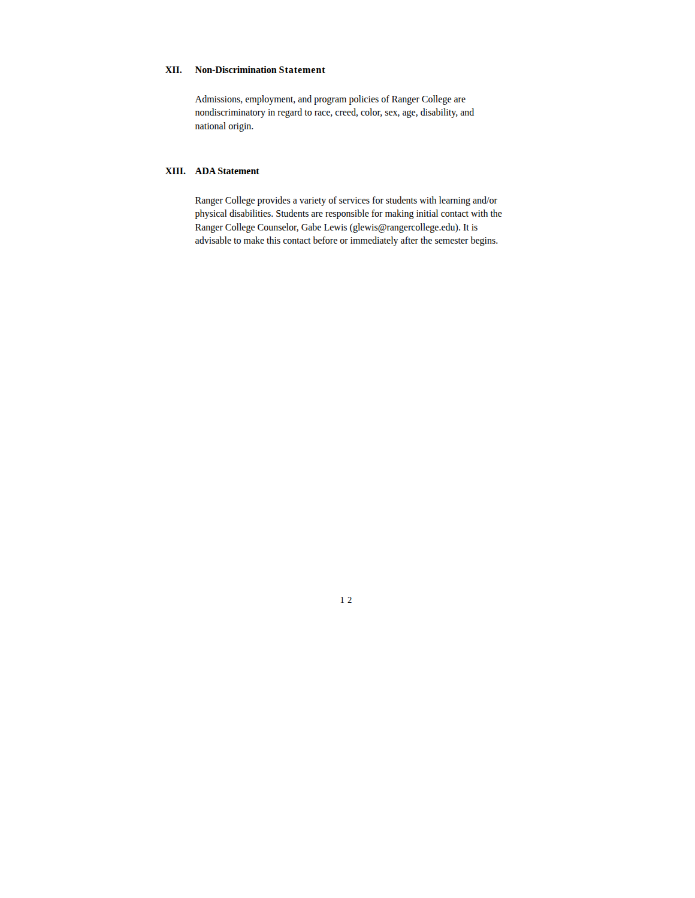XII. Non-Discrimination Statement
Admissions, employment, and program policies of Ranger College are nondiscriminatory in regard to race, creed, color, sex, age, disability, and national origin.
XIII. ADA Statement
Ranger College provides a variety of services for students with learning and/or physical disabilities. Students are responsible for making initial contact with the Ranger College Counselor, Gabe Lewis (glewis@rangercollege.edu). It is advisable to make this contact before or immediately after the semester begins.
12